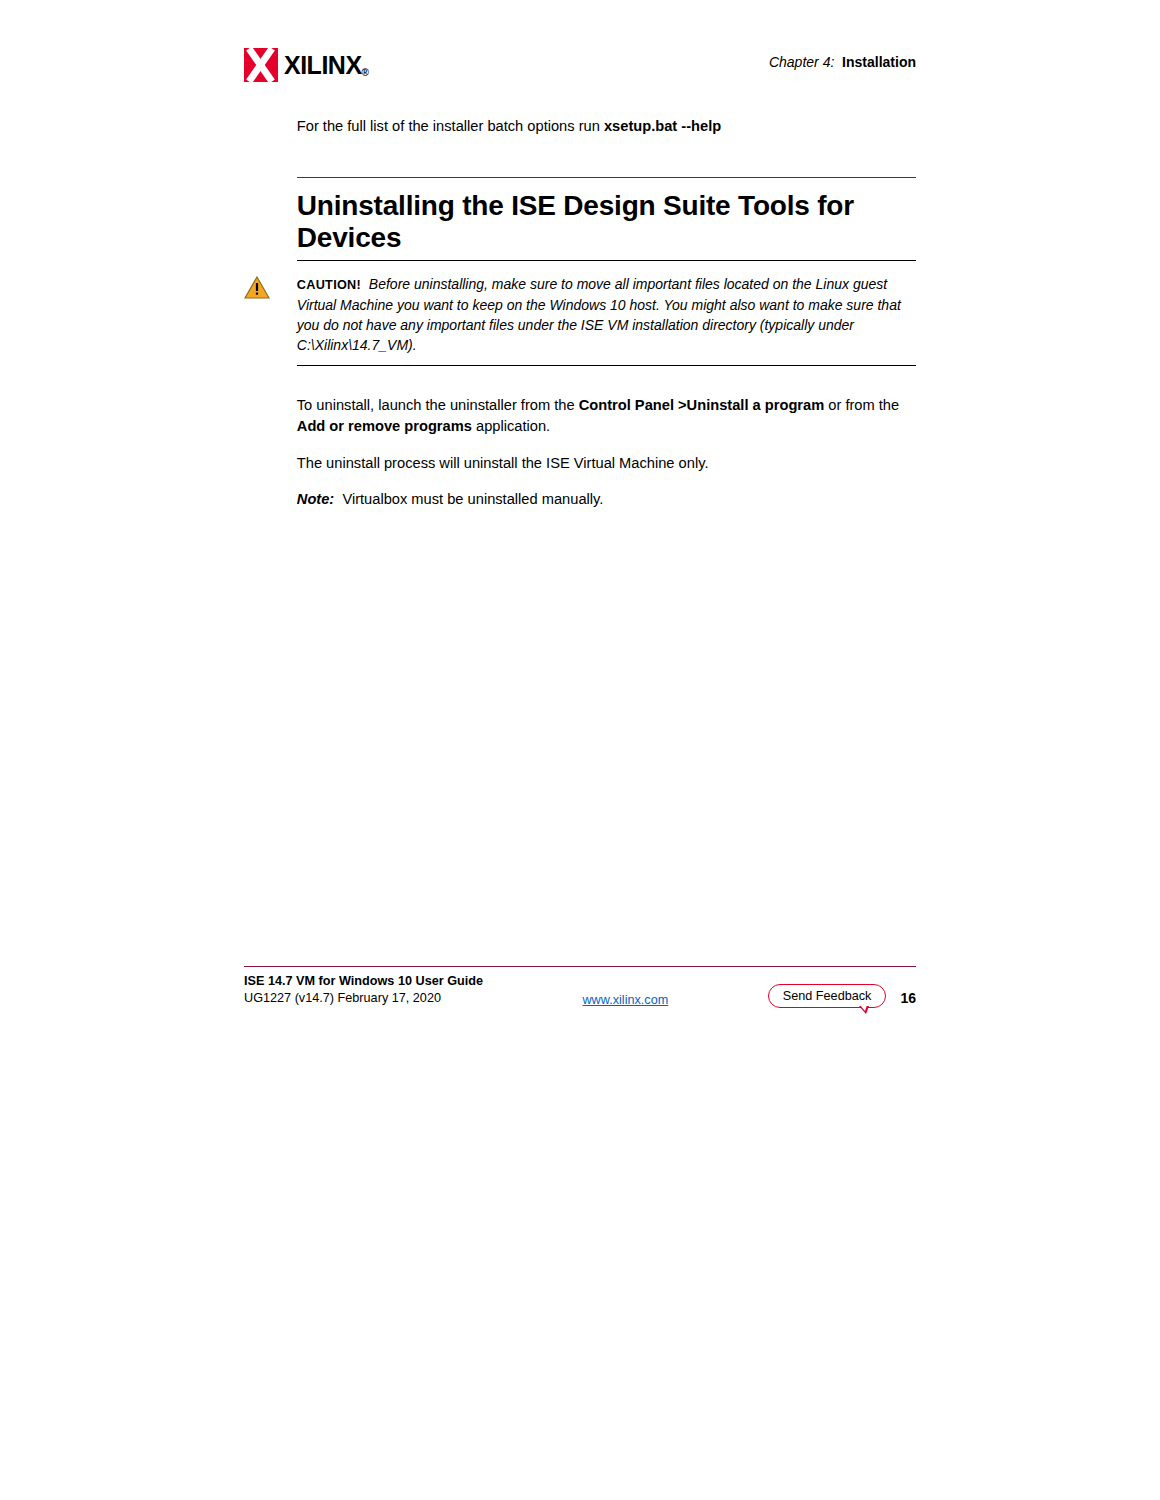XILINX®
Chapter 4: Installation
For the full list of the installer batch options run xsetup.bat --help
Uninstalling the ISE Design Suite Tools for Devices
CAUTION! Before uninstalling, make sure to move all important files located on the Linux guest Virtual Machine you want to keep on the Windows 10 host. You might also want to make sure that you do not have any important files under the ISE VM installation directory (typically under C:\Xilinx\14.7_VM).
To uninstall, launch the uninstaller from the Control Panel >Uninstall a program or from the Add or remove programs application.
The uninstall process will uninstall the ISE Virtual Machine only.
Note: Virtualbox must be uninstalled manually.
ISE 14.7 VM for Windows 10 User Guide
UG1227 (v14.7) February 17, 2020
www.xilinx.com
Send Feedback
16